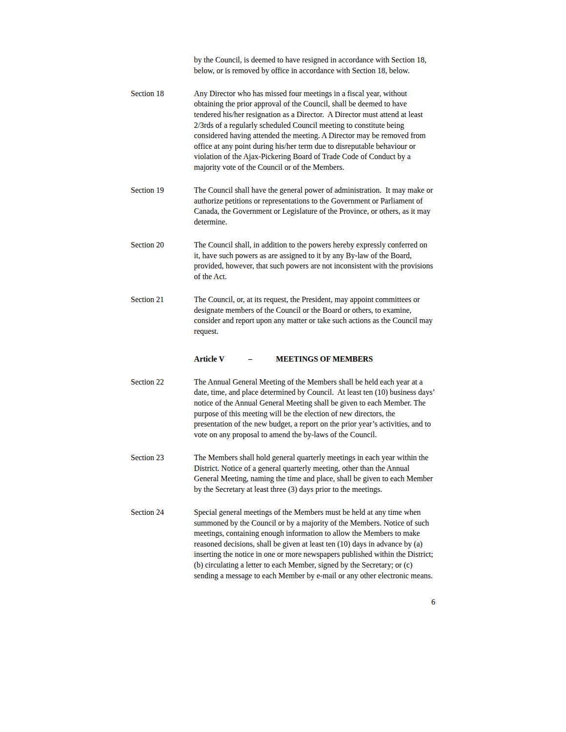by the Council, is deemed to have resigned in accordance with Section 18, below, or is removed by office in accordance with Section 18, below.
Section 18
Any Director who has missed four meetings in a fiscal year, without obtaining the prior approval of the Council, shall be deemed to have tendered his/her resignation as a Director. A Director must attend at least 2/3rds of a regularly scheduled Council meeting to constitute being considered having attended the meeting. A Director may be removed from office at any point during his/her term due to disreputable behaviour or violation of the Ajax-Pickering Board of Trade Code of Conduct by a majority vote of the Council or of the Members.
Section 19
The Council shall have the general power of administration. It may make or authorize petitions or representations to the Government or Parliament of Canada, the Government or Legislature of the Province, or others, as it may determine.
Section 20
The Council shall, in addition to the powers hereby expressly conferred on it, have such powers as are assigned to it by any By-law of the Board, provided, however, that such powers are not inconsistent with the provisions of the Act.
Section 21
The Council, or, at its request, the President, may appoint committees or designate members of the Council or the Board or others, to examine, consider and report upon any matter or take such actions as the Council may request.
Article V–MEETINGS OF MEMBERS
Section 22
The Annual General Meeting of the Members shall be held each year at a date, time, and place determined by Council. At least ten (10) business days’ notice of the Annual General Meeting shall be given to each Member. The purpose of this meeting will be the election of new directors, the presentation of the new budget, a report on the prior year’s activities, and to vote on any proposal to amend the by-laws of the Council.
Section 23
The Members shall hold general quarterly meetings in each year within the District. Notice of a general quarterly meeting, other than the Annual General Meeting, naming the time and place, shall be given to each Member by the Secretary at least three (3) days prior to the meetings.
Section 24
Special general meetings of the Members must be held at any time when summoned by the Council or by a majority of the Members. Notice of such meetings, containing enough information to allow the Members to make reasoned decisions, shall be given at least ten (10) days in advance by (a) inserting the notice in one or more newspapers published within the District; (b) circulating a letter to each Member, signed by the Secretary; or (c) sending a message to each Member by e-mail or any other electronic means.
6